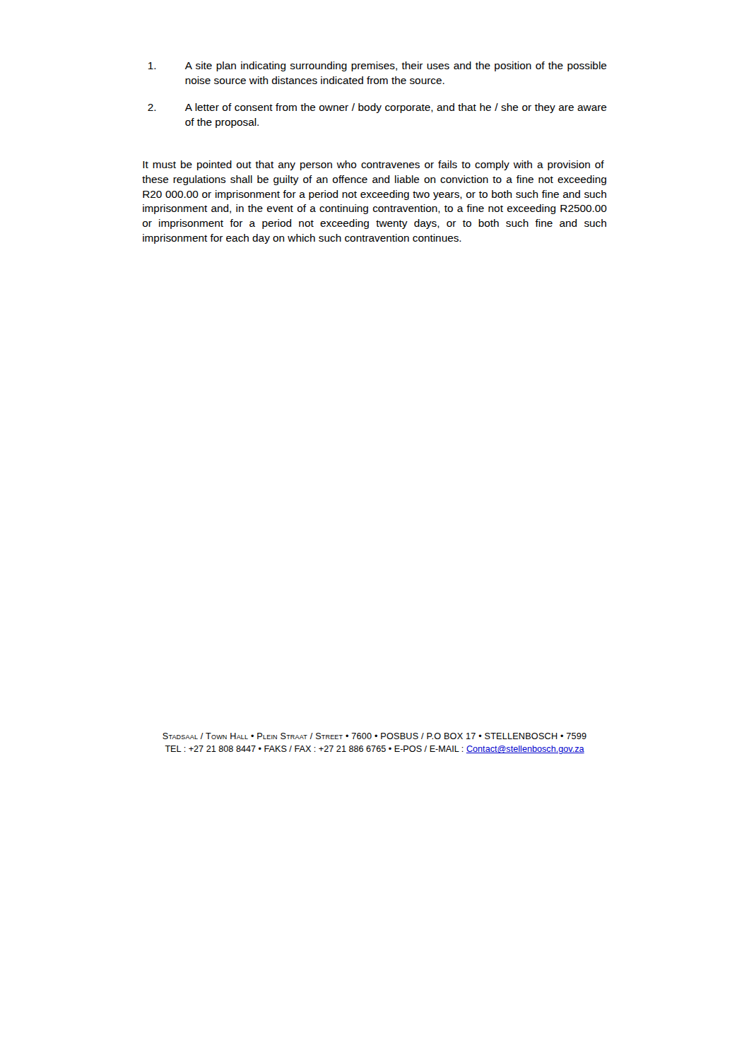1. A site plan indicating surrounding premises, their uses and the position of the possible noise source with distances indicated from the source.
2. A letter of consent from the owner / body corporate, and that he / she or they are aware of the proposal.
It must be pointed out that any person who contravenes or fails to comply with a provision of these regulations shall be guilty of an offence and liable on conviction to a fine not exceeding R20 000.00 or imprisonment for a period not exceeding two years, or to both such fine and such imprisonment and, in the event of a continuing contravention, to a fine not exceeding R2500.00 or imprisonment for a period not exceeding twenty days, or to both such fine and such imprisonment for each day on which such contravention continues.
Stadsaal / Town Hall • Plein Straat / Street • 7600 • POSBUS / P.O BOX 17 • STELLENBOSCH • 7599
TEL : +27 21 808 8447 • FAKS / FAX : +27 21 886 6765 • E-POS / E-MAIL : Contact@stellenbosch.gov.za